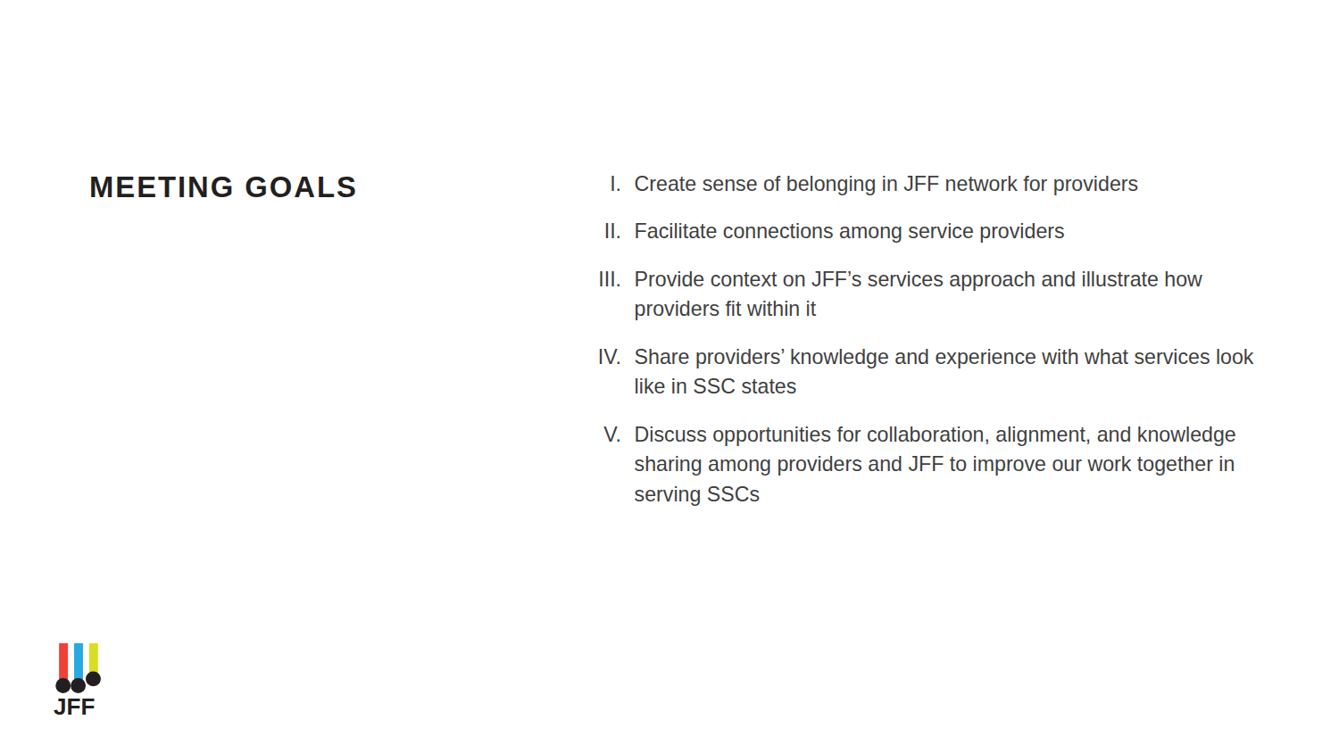MEETING GOALS
Create sense of belonging in JFF network for providers
Facilitate connections among service providers
Provide context on JFF’s services approach and illustrate how providers fit within it
Share providers’ knowledge and experience with what services look like in SSC states
Discuss opportunities for collaboration, alignment, and knowledge sharing among providers and JFF to improve our work together in serving SSCs
JFF JFF